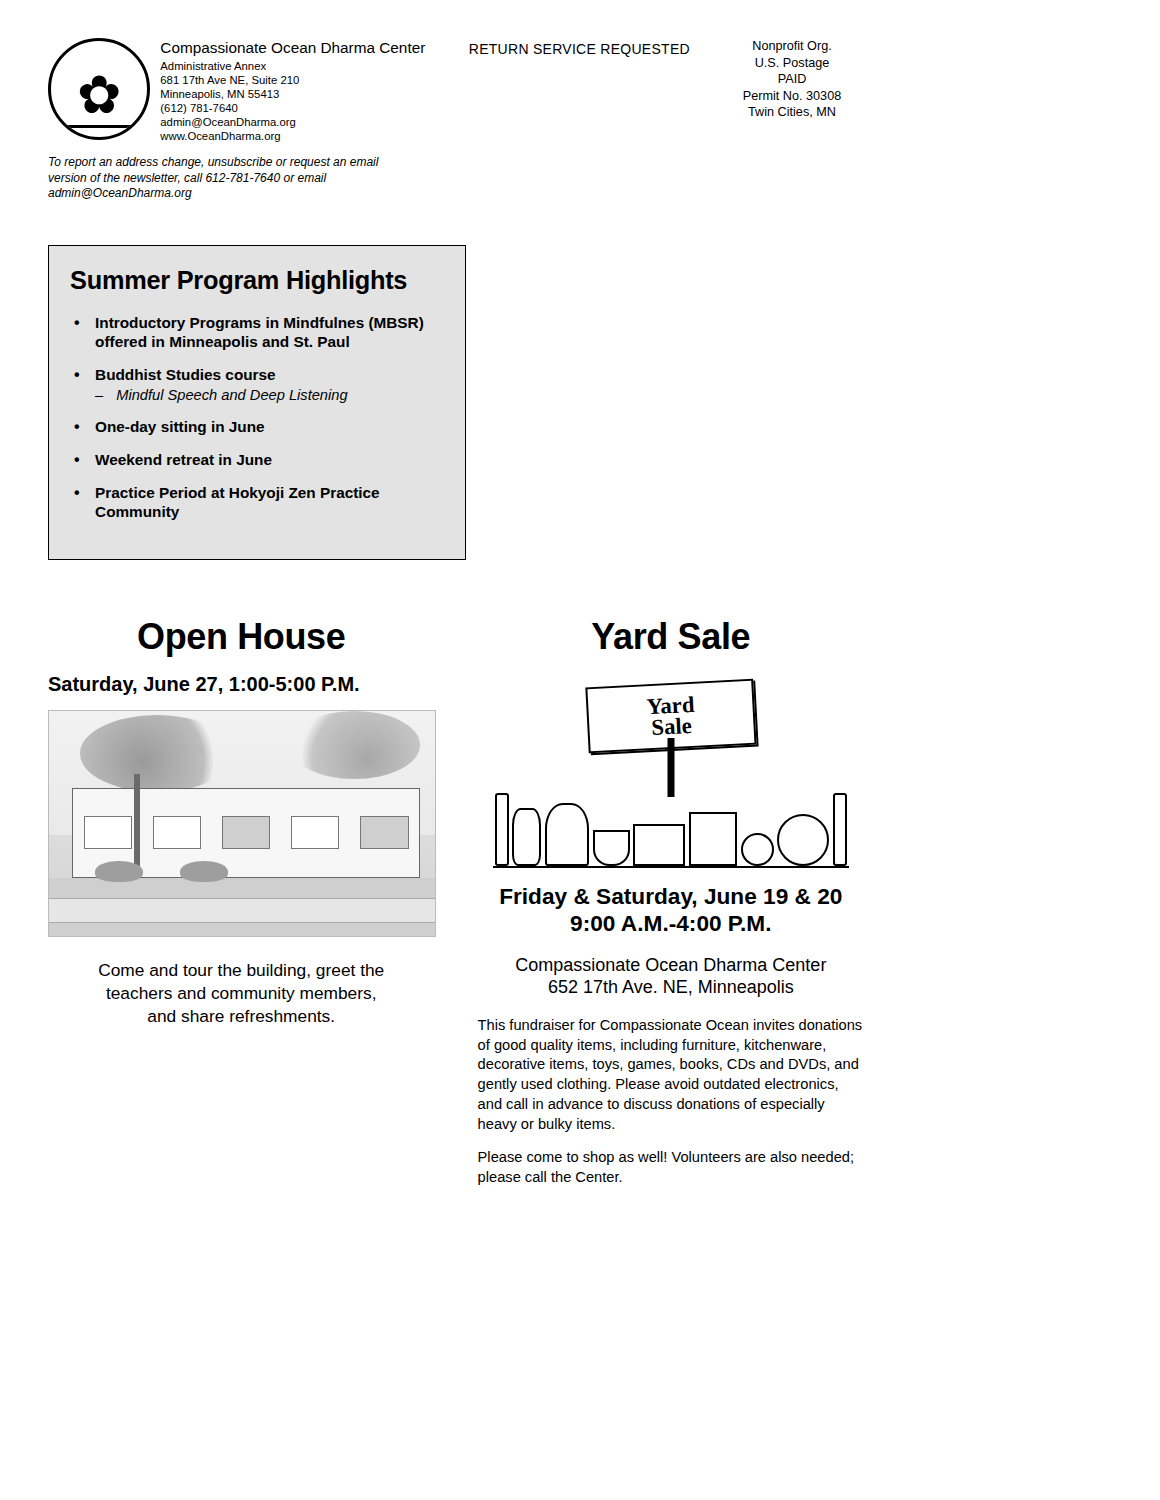✿
Compassionate Ocean Dharma Center
Administrative Annex
681 17th Ave NE, Suite 210
Minneapolis, MN 55413
(612) 781-7640
admin@OceanDharma.org
www.OceanDharma.org
RETURN SERVICE REQUESTED
Nonprofit Org.
U.S. Postage
PAID
Permit No. 30308
Twin Cities, MN
To report an address change, unsubscribe or request an email version of the newsletter, call 612-781-7640 or email admin@OceanDharma.org
Summer Program Highlights
Introductory Programs in Mindfulnes (MBSR) offered in Minneapolis and St. Paul
Buddhist Studies course
Mindful Speech and Deep Listening
One-day sitting in June
Weekend retreat in June
Practice Period at Hokyoji Zen Practice Community
Open House
Saturday, June 27, 1:00-5:00 P.M.
Come and tour the building, greet the
teachers and community members,
and share refreshments.
Yard Sale
Yard
Sale
Friday & Saturday, June 19 & 20
9:00 A.M.-4:00 P.M.
Compassionate Ocean Dharma Center
652 17th Ave. NE, Minneapolis
This fundraiser for Compassionate Ocean invites donations of good quality items, including furniture, kitchenware, decorative items, toys, games, books, CDs and DVDs, and gently used clothing. Please avoid outdated electronics, and call in advance to discuss donations of especially heavy or bulky items.
Please come to shop as well! Volunteers are also needed; please call the Center.